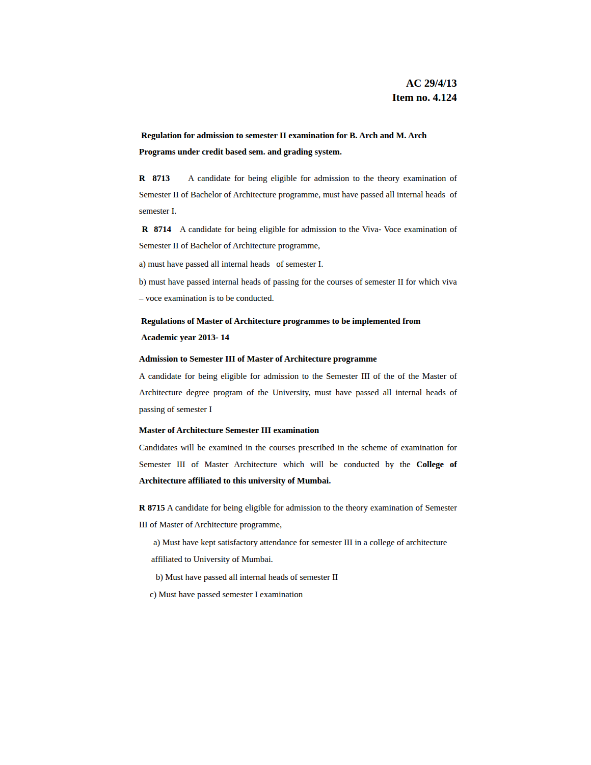AC 29/4/13
Item no. 4.124
Regulation for admission to semester II examination for B. Arch and M. Arch
Programs under credit based sem. and grading system.
R 8713 A candidate for being eligible for admission to the theory examination of Semester II of Bachelor of Architecture programme, must have passed all internal heads of semester I.
R 8714 A candidate for being eligible for admission to the Viva- Voce examination of Semester II of Bachelor of Architecture programme,
a) must have passed all internal heads of semester I.
b) must have passed internal heads of passing for the courses of semester II for which viva – voce examination is to be conducted.
Regulations of Master of Architecture programmes to be implemented from
Academic year 2013- 14
Admission to Semester III of Master of Architecture programme
A candidate for being eligible for admission to the Semester III of the of the Master of Architecture degree program of the University, must have passed all internal heads of passing of semester I
Master of Architecture Semester III examination
Candidates will be examined in the courses prescribed in the scheme of examination for Semester III of Master Architecture which will be conducted by the College of Architecture affiliated to this university of Mumbai.
R 8715 A candidate for being eligible for admission to the theory examination of Semester III of Master of Architecture programme,
a) Must have kept satisfactory attendance for semester III in a college of architecture affiliated to University of Mumbai.
b) Must have passed all internal heads of semester II
c) Must have passed semester I examination